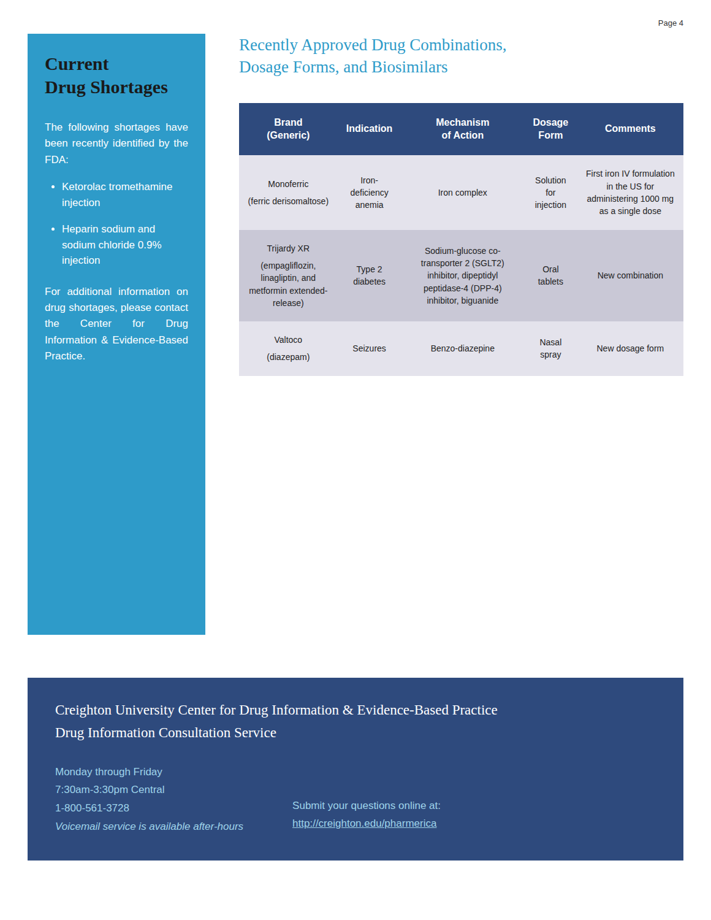Page 4
Current
Drug Shortages
The following shortages have been recently identified by the FDA:
Ketorolac tromethamine injection
Heparin sodium and sodium chloride 0.9% injection
For additional information on drug shortages, please contact the Center for Drug Information & Evidence-Based Practice.
Recently Approved Drug Combinations,
Dosage Forms, and Biosimilars
| Brand (Generic) | Indication | Mechanism of Action | Dosage Form | Comments |
| --- | --- | --- | --- | --- |
| Monoferric (ferric derisomaltose) | Iron-deficiency anemia | Iron complex | Solution for injection | First iron IV formulation in the US for administering 1000 mg as a single dose |
| Trijardy XR (empagliflozin, linagliptin, and metformin extended-release) | Type 2 diabetes | Sodium-glucose co-transporter 2 (SGLT2) inhibitor, dipeptidyl peptidase-4 (DPP-4) inhibitor, biguanide | Oral tablets | New combination |
| Valtoco (diazepam) | Seizures | Benzo-diazepine | Nasal spray | New dosage form |
Creighton University Center for Drug Information & Evidence-Based Practice
Drug Information Consultation Service
Monday through Friday
7:30am-3:30pm Central
1-800-561-3728
Voicemail service is available after-hours
Submit your questions online at:
http://creighton.edu/pharmerica